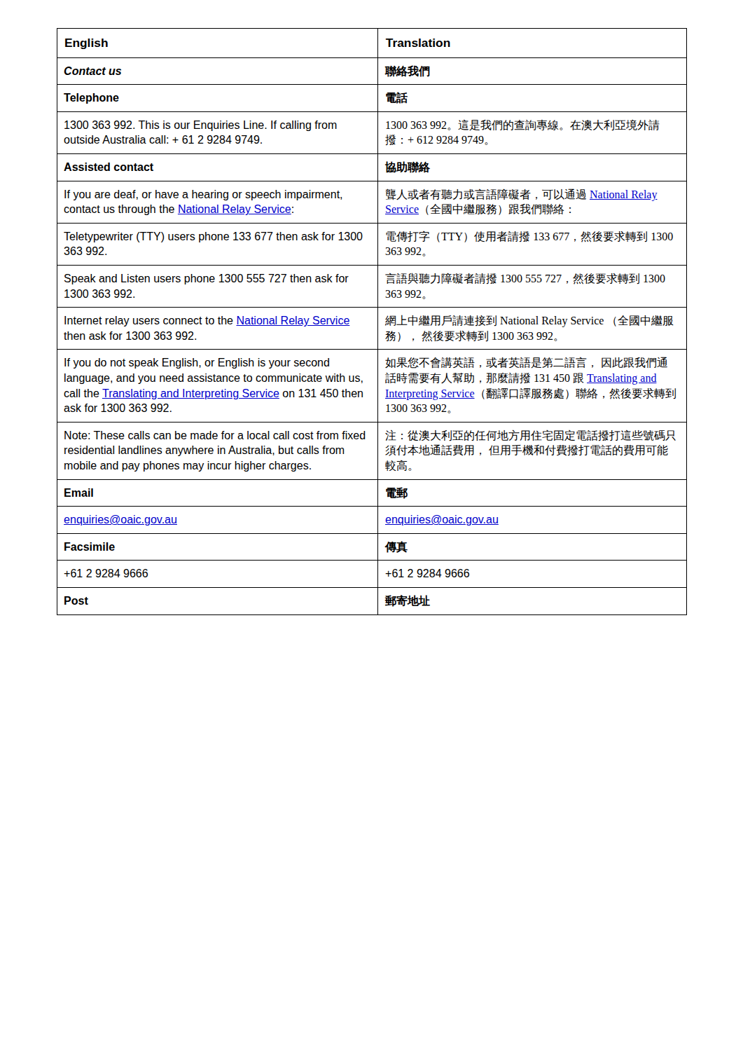| English | Translation |
| --- | --- |
| Contact us | 聯絡我們 |
| Telephone | 電話 |
| 1300 363 992. This is our Enquiries Line. If calling from outside Australia call: + 61 2 9284 9749. | 1300 363 992。這是我們的查詢專線。在澳大利亞境外請撥：+ 612 9284 9749。 |
| Assisted contact | 協助聯絡 |
| If you are deaf, or have a hearing or speech impairment, contact us through the National Relay Service : | 聾人或者有聽力或言語障礙者，可以通過 National Relay Service （全國中繼服務）跟我們聯絡： |
| Teletypewriter (TTY) users phone 133 677 then ask for 1300 363 992. | 電傳打字（TTY）使用者請撥 133 677，然後要求轉到 1300 363 992。 |
| Speak and Listen users phone 1300 555 727 then ask for 1300 363 992. | 言語與聽力障礙者請撥 1300 555 727，然後要求轉到 1300 363 992。 |
| Internet relay users connect to the National Relay Service then ask for 1300 363 992. | 網上中繼用戶請連接到 National Relay Service （全國中繼服務）， 然後要求轉到 1300 363 992。 |
| If you do not speak English, or English is your second language, and you need assistance to communicate with us, call the Translating and Interpreting Service on 131 450 then ask for 1300 363 992. | 如果您不會講英語，或者英語是第二語言， 因此跟我們通話時需要有人幫助，那麼請撥 131 450 跟 Translating and Interpreting Service （翻譯口譯服務處）聯絡，然後要求轉到 1300 363 992。 |
| Note: These calls can be made for a local call cost from fixed residential landlines anywhere in Australia, but calls from mobile and pay phones may incur higher charges. | 注：從澳大利亞的任何地方用住宅固定電話撥打這些號碼只須付本地通話費用， 但用手機和付費撥打電話的費用可能較高。 |
| Email | 電郵 |
| enquiries@oaic.gov.au | enquiries@oaic.gov.au |
| Facsimile | 傳真 |
| +61 2 9284 9666 | +61 2 9284 9666 |
| Post | 郵寄地址 |